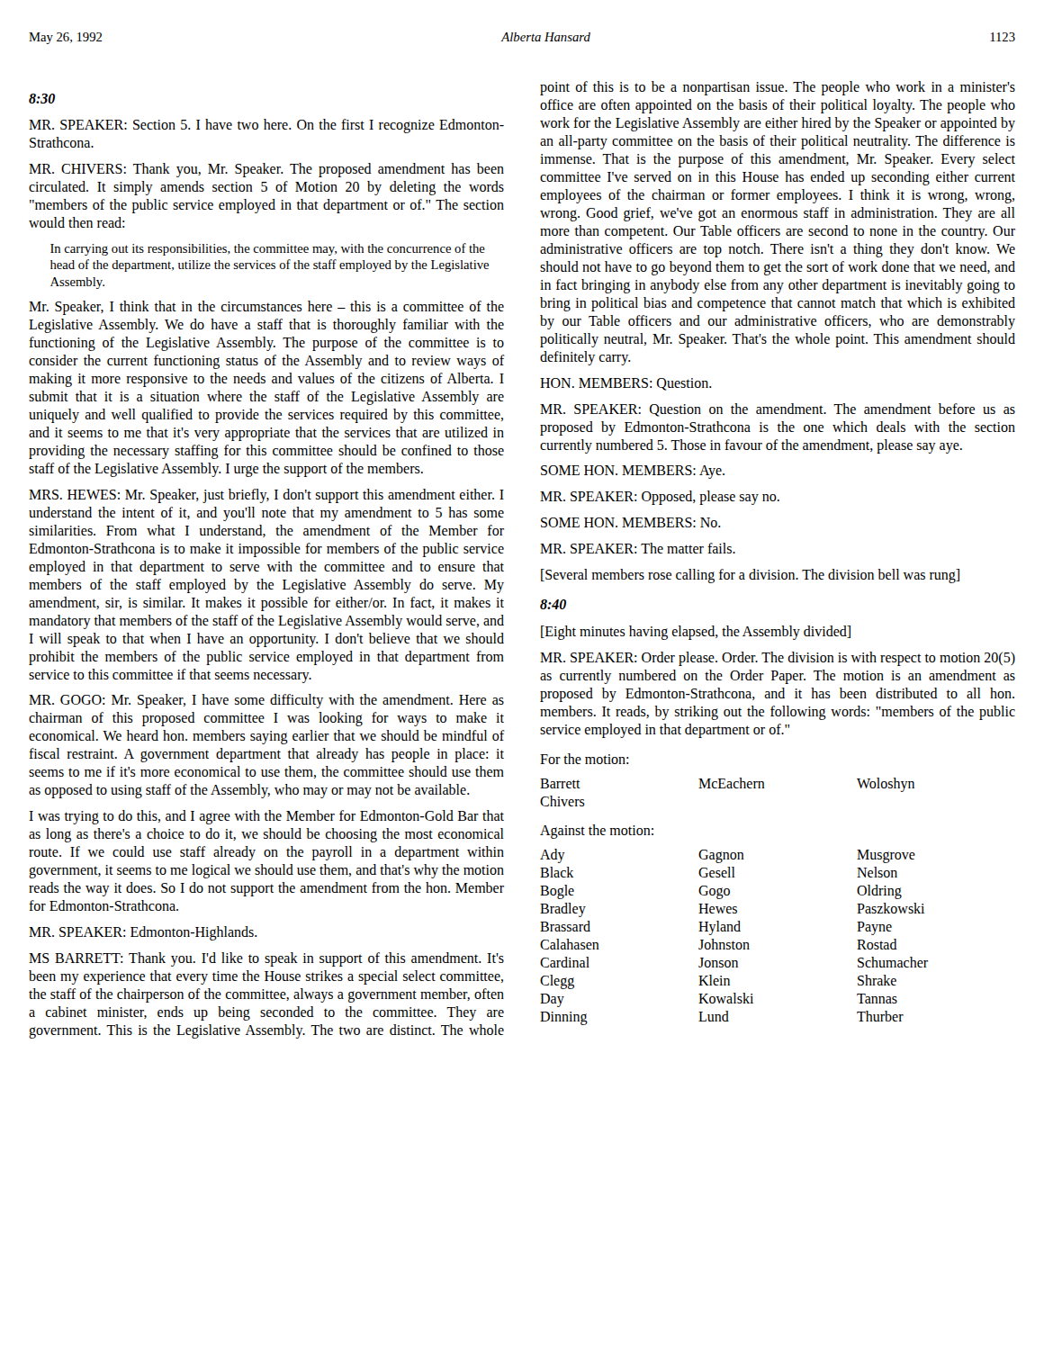May 26, 1992
Alberta Hansard
1123
8:30
MR. SPEAKER: Section 5. I have two here. On the first I recognize Edmonton-Strathcona.
MR. CHIVERS: Thank you, Mr. Speaker. The proposed amendment has been circulated. It simply amends section 5 of Motion 20 by deleting the words "members of the public service employed in that department or of." The section would then read:
In carrying out its responsibilities, the committee may, with the concurrence of the head of the department, utilize the services of the staff employed by the Legislative Assembly.
Mr. Speaker, I think that in the circumstances here – this is a committee of the Legislative Assembly. We do have a staff that is thoroughly familiar with the functioning of the Legislative Assembly. The purpose of the committee is to consider the current functioning status of the Assembly and to review ways of making it more responsive to the needs and values of the citizens of Alberta. I submit that it is a situation where the staff of the Legislative Assembly are uniquely and well qualified to provide the services required by this committee, and it seems to me that it's very appropriate that the services that are utilized in providing the necessary staffing for this committee should be confined to those staff of the Legislative Assembly. I urge the support of the members.
MRS. HEWES: Mr. Speaker, just briefly, I don't support this amendment either. I understand the intent of it, and you'll note that my amendment to 5 has some similarities. From what I understand, the amendment of the Member for Edmonton-Strathcona is to make it impossible for members of the public service employed in that department to serve with the committee and to ensure that members of the staff employed by the Legislative Assembly do serve. My amendment, sir, is similar. It makes it possible for either/or. In fact, it makes it mandatory that members of the staff of the Legislative Assembly would serve, and I will speak to that when I have an opportunity. I don't believe that we should prohibit the members of the public service employed in that department from service to this committee if that seems necessary.
MR. GOGO: Mr. Speaker, I have some difficulty with the amendment. Here as chairman of this proposed committee I was looking for ways to make it economical. We heard hon. members saying earlier that we should be mindful of fiscal restraint. A government department that already has people in place: it seems to me if it's more economical to use them, the committee should use them as opposed to using staff of the Assembly, who may or may not be available.
I was trying to do this, and I agree with the Member for Edmonton-Gold Bar that as long as there's a choice to do it, we should be choosing the most economical route. If we could use staff already on the payroll in a department within government, it seems to me logical we should use them, and that's why the motion reads the way it does. So I do not support the amendment from the hon. Member for Edmonton-Strathcona.
MR. SPEAKER: Edmonton-Highlands.
MS BARRETT: Thank you. I'd like to speak in support of this amendment. It's been my experience that every time the House strikes a special select committee, the staff of the chairperson of the committee, always a government member, often a cabinet minister, ends up being seconded to the committee. They are government. This is the Legislative Assembly. The two are distinct. The whole point of this is to be a nonpartisan issue. The people who work in a minister's office are often appointed on the basis of their political loyalty. The people who work for the Legislative Assembly are either hired by the Speaker or appointed by an all-party committee on the basis of their political neutrality. The difference is immense. That is the purpose of this amendment, Mr. Speaker. Every select committee I've served on in this House has ended up seconding either current employees of the chairman or former employees. I think it is wrong, wrong, wrong. Good grief, we've got an enormous staff in administration. They are all more than competent. Our Table officers are second to none in the country. Our administrative officers are top notch. There isn't a thing they don't know. We should not have to go beyond them to get the sort of work done that we need, and in fact bringing in anybody else from any other department is inevitably going to bring in political bias and competence that cannot match that which is exhibited by our Table officers and our administrative officers, who are demonstrably politically neutral, Mr. Speaker. That's the whole point. This amendment should definitely carry.
HON. MEMBERS: Question.
MR. SPEAKER: Question on the amendment. The amendment before us as proposed by Edmonton-Strathcona is the one which deals with the section currently numbered 5. Those in favour of the amendment, please say aye.
SOME HON. MEMBERS: Aye.
MR. SPEAKER: Opposed, please say no.
SOME HON. MEMBERS: No.
MR. SPEAKER: The matter fails.
[Several members rose calling for a division. The division bell was rung]
8:40
[Eight minutes having elapsed, the Assembly divided]
MR. SPEAKER: Order please. Order. The division is with respect to motion 20(5) as currently numbered on the Order Paper. The motion is an amendment as proposed by Edmonton-Strathcona, and it has been distributed to all hon. members. It reads, by striking out the following words: "members of the public service employed in that department or of."
For the motion:
| Barrett | McEachern | Woloshyn |
| Chivers | | |
Against the motion:
| Ady | Gagnon | Musgrove |
| Black | Gesell | Nelson |
| Bogle | Gogo | Oldring |
| Bradley | Hewes | Paszkowski |
| Brassard | Hyland | Payne |
| Calahasen | Johnston | Rostad |
| Cardinal | Jonson | Schumacher |
| Clegg | Klein | Shrake |
| Day | Kowalski | Tannas |
| Dinning | Lund | Thurber |